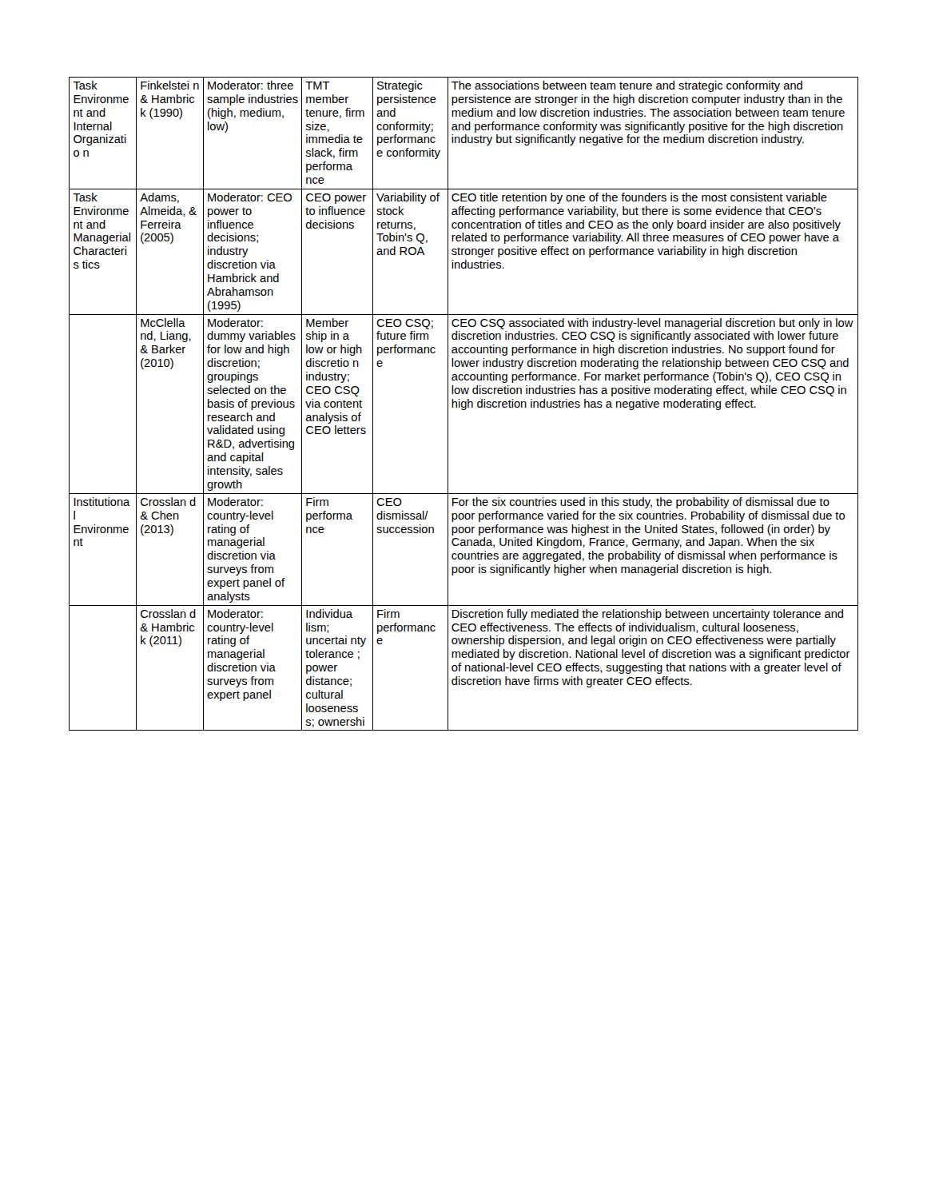| Task Environme nt and Internal Organizatio n | Finkelstei n & Hambric k (1990) | Moderator: three sample industries (high, medium, low) | TMT member tenure, firm size, immedia te slack, firm performa nce | Strategic persistence and conformity; performanc e conformity | The associations between team tenure and strategic conformity and persistence are stronger in the high discretion computer industry than in the medium and low discretion industries. The association between team tenure and performance conformity was significantly positive for the high discretion industry but significantly negative for the medium discretion industry. |
| Task Environme nt and Managerial Characteris tics | Adams, Almeida, & Ferreira (2005) | Moderator: CEO power to influence decisions; industry discretion via Hambrick and Abrahamson (1995) | CEO power to influence decisions | Variability of stock returns, Tobin's Q, and ROA | CEO title retention by one of the founders is the most consistent variable affecting performance variability, but there is some evidence that CEO's concentration of titles and CEO as the only board insider are also positively related to performance variability. All three measures of CEO power have a stronger positive effect on performance variability in high discretion industries. |
| | McClella nd, Liang, & Barker (2010) | Moderator: dummy variables for low and high discretion; groupings selected on the basis of previous research and validated using R&D, advertising and capital intensity, sales growth | Member ship in a low or high discretio n industry; CEO CSQ via content analysis of CEO letters | CEO CSQ; future firm performanc e | CEO CSQ associated with industry-level managerial discretion but only in low discretion industries. CEO CSQ is significantly associated with lower future accounting performance in high discretion industries. No support found for lower industry discretion moderating the relationship between CEO CSQ and accounting performance. For market performance (Tobin's Q), CEO CSQ in low discretion industries has a positive moderating effect, while CEO CSQ in high discretion industries has a negative moderating effect. |
| Institutiona l Environme nt | Crosslan d & Chen (2013) | Moderator: country-level rating of managerial discretion via surveys from expert panel of analysts | Firm performa nce | CEO dismissal/ succession | For the six countries used in this study, the probability of dismissal due to poor performance varied for the six countries. Probability of dismissal due to poor performance was highest in the United States, followed (in order) by Canada, United Kingdom, France, Germany, and Japan. When the six countries are aggregated, the probability of dismissal when performance is poor is significantly higher when managerial discretion is high. |
| | Crosslan d & Hambric k (2011) | Moderator: country-level rating of managerial discretion via surveys from expert panel | Individua lism; uncertai nty tolerance ; power distance; cultural looseness s; ownershi | Firm performanc e | Discretion fully mediated the relationship between uncertainty tolerance and CEO effectiveness. The effects of individualism, cultural looseness, ownership dispersion, and legal origin on CEO effectiveness were partially mediated by discretion. National level of discretion was a significant predictor of national-level CEO effects, suggesting that nations with a greater level of discretion have firms with greater CEO effects. |